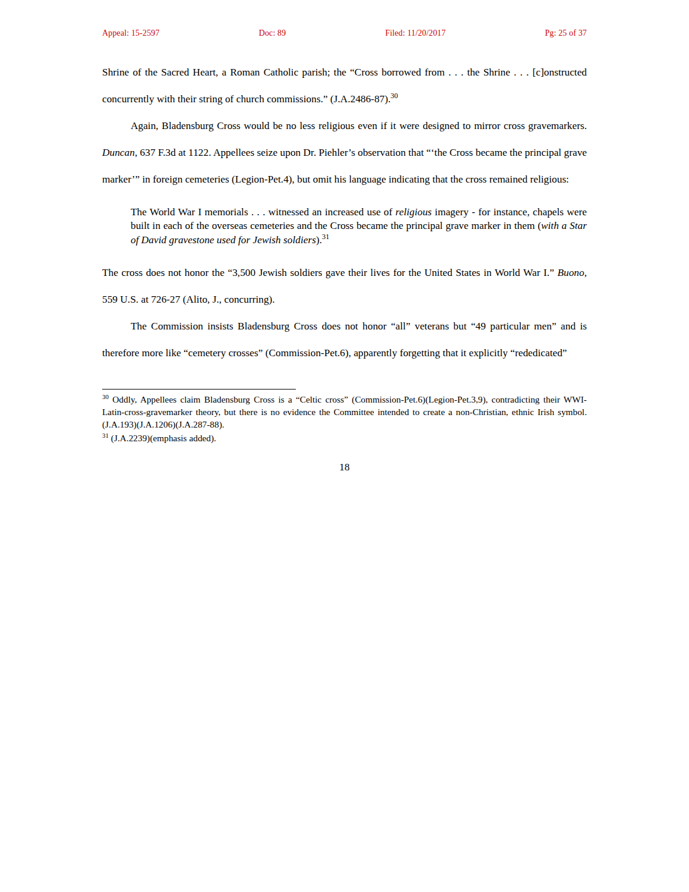Appeal: 15-2597 Doc: 89 Filed: 11/20/2017 Pg: 25 of 37
Shrine of the Sacred Heart, a Roman Catholic parish; the “Cross borrowed from . . . the Shrine . . . [c]onstructed concurrently with their string of church commissions.” (J.A.2486-87).30
Again, Bladensburg Cross would be no less religious even if it were designed to mirror cross gravemarkers. Duncan, 637 F.3d at 1122. Appellees seize upon Dr. Piehler’s observation that “‘the Cross became the principal grave marker’” in foreign cemeteries (Legion-Pet.4), but omit his language indicating that the cross remained religious:
The World War I memorials . . . witnessed an increased use of religious imagery - for instance, chapels were built in each of the overseas cemeteries and the Cross became the principal grave marker in them (with a Star of David gravestone used for Jewish soldiers).31
The cross does not honor the “3,500 Jewish soldiers gave their lives for the United States in World War I.” Buono, 559 U.S. at 726-27 (Alito, J., concurring).
The Commission insists Bladensburg Cross does not honor “all” veterans but “49 particular men” and is therefore more like “cemetery crosses” (Commission-Pet.6), apparently forgetting that it explicitly “rededicated”
30 Oddly, Appellees claim Bladensburg Cross is a “Celtic cross” (Commission-Pet.6)(Legion-Pet.3,9), contradicting their WWI-Latin-cross-gravemarker theory, but there is no evidence the Committee intended to create a non-Christian, ethnic Irish symbol. (J.A.193)(J.A.1206)(J.A.287-88).
31 (J.A.2239)(emphasis added).
18